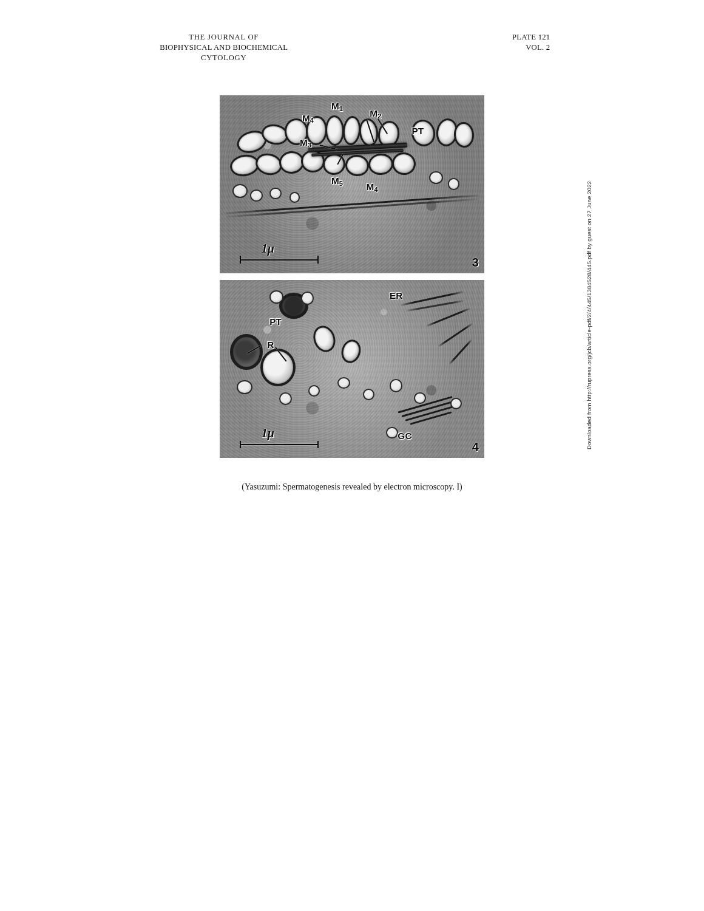The Journal of
Biophysical and Biochemical
Cytology
Plate 121
Vol. 2
Downloaded from http://rupress.org/jcb/article-pdf/2/4/445/1384528/445.pdf by guest on 27 June 2022
M1 M2 M4 M3 M5 M4 PT
1μ
3
ER PT R GC
1μ
4
(Yasuzumi: Spermatogenesis revealed by electron microscopy. I)